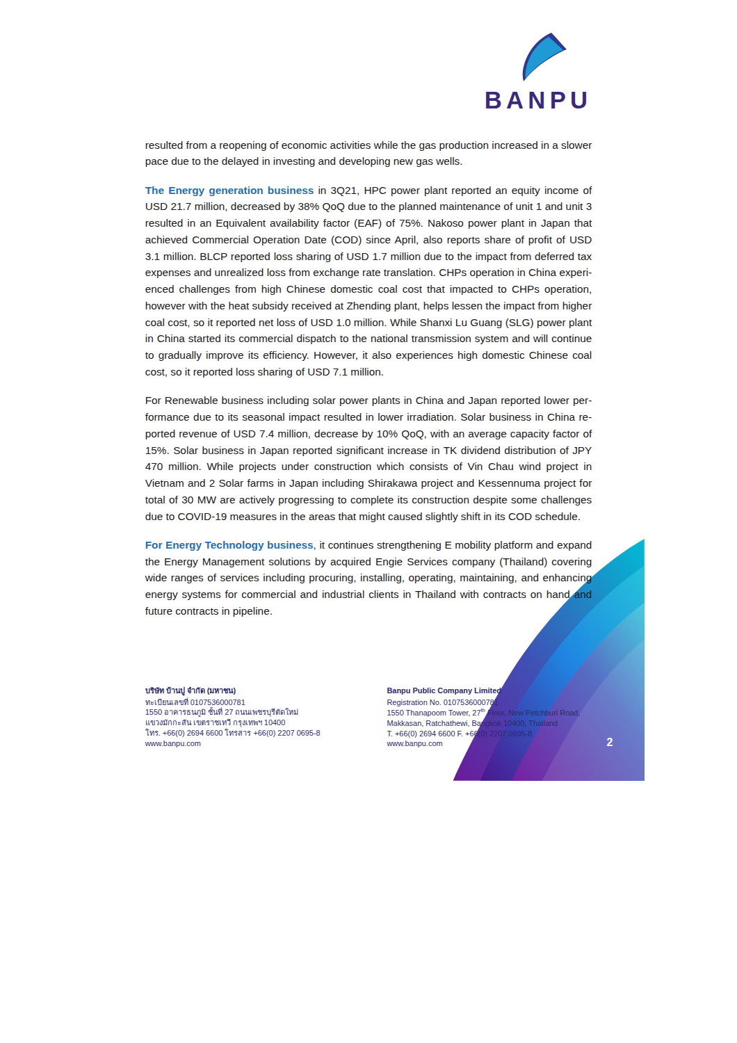BANPU
resulted from a reopening of economic activities while the gas production increased in a slower pace due to the delayed in investing and developing new gas wells.
The Energy generation business in 3Q21, HPC power plant reported an equity income of USD 21.7 million, decreased by 38% QoQ due to the planned maintenance of unit 1 and unit 3 resulted in an Equivalent availability factor (EAF) of 75%. Nakoso power plant in Japan that achieved Commercial Operation Date (COD) since April, also reports share of profit of USD 3.1 million. BLCP reported loss sharing of USD 1.7 million due to the impact from deferred tax expenses and unrealized loss from exchange rate translation. CHPs operation in China experienced challenges from high Chinese domestic coal cost that impacted to CHPs operation, however with the heat subsidy received at Zhending plant, helps lessen the impact from higher coal cost, so it reported net loss of USD 1.0 million. While Shanxi Lu Guang (SLG) power plant in China started its commercial dispatch to the national transmission system and will continue to gradually improve its efficiency. However, it also experiences high domestic Chinese coal cost, so it reported loss sharing of USD 7.1 million.
For Renewable business including solar power plants in China and Japan reported lower performance due to its seasonal impact resulted in lower irradiation. Solar business in China reported revenue of USD 7.4 million, decrease by 10% QoQ, with an average capacity factor of 15%. Solar business in Japan reported significant increase in TK dividend distribution of JPY 470 million. While projects under construction which consists of Vin Chau wind project in Vietnam and 2 Solar farms in Japan including Shirakawa project and Kessennuma project for total of 30 MW are actively progressing to complete its construction despite some challenges due to COVID-19 measures in the areas that might caused slightly shift in its COD schedule.
For Energy Technology business, it continues strengthening E mobility platform and expand the Energy Management solutions by acquired Engie Services company (Thailand) covering wide ranges of services including procuring, installing, operating, maintaining, and enhancing energy systems for commercial and industrial clients in Thailand with contracts on hand and future contracts in pipeline.
บริษัท บ้านปู จำกัด (มหาชน)
ทะเบียนเลขที่ 0107536000781
1550 อาคารธนภูมิ ชั้นที่ 27 ถนนเพชรบุรีตัดใหม่
แขวงมักกะสัน เขตราชเทวี กรุงเทพฯ 10400
โทร. +66(0) 2694 6600 โทรสาร +66(0) 2207 0695-8
www.banpu.com
Banpu Public Company Limited
Registration No. 0107536000781
1550 Thanapoom Tower, 27th Floor, New Petchburi Road,
Makkasan, Ratchathewi, Bangkok 10400, Thailand
T. +66(0) 2694 6600 F. +66(0) 2207 0695-8
www.banpu.com
2